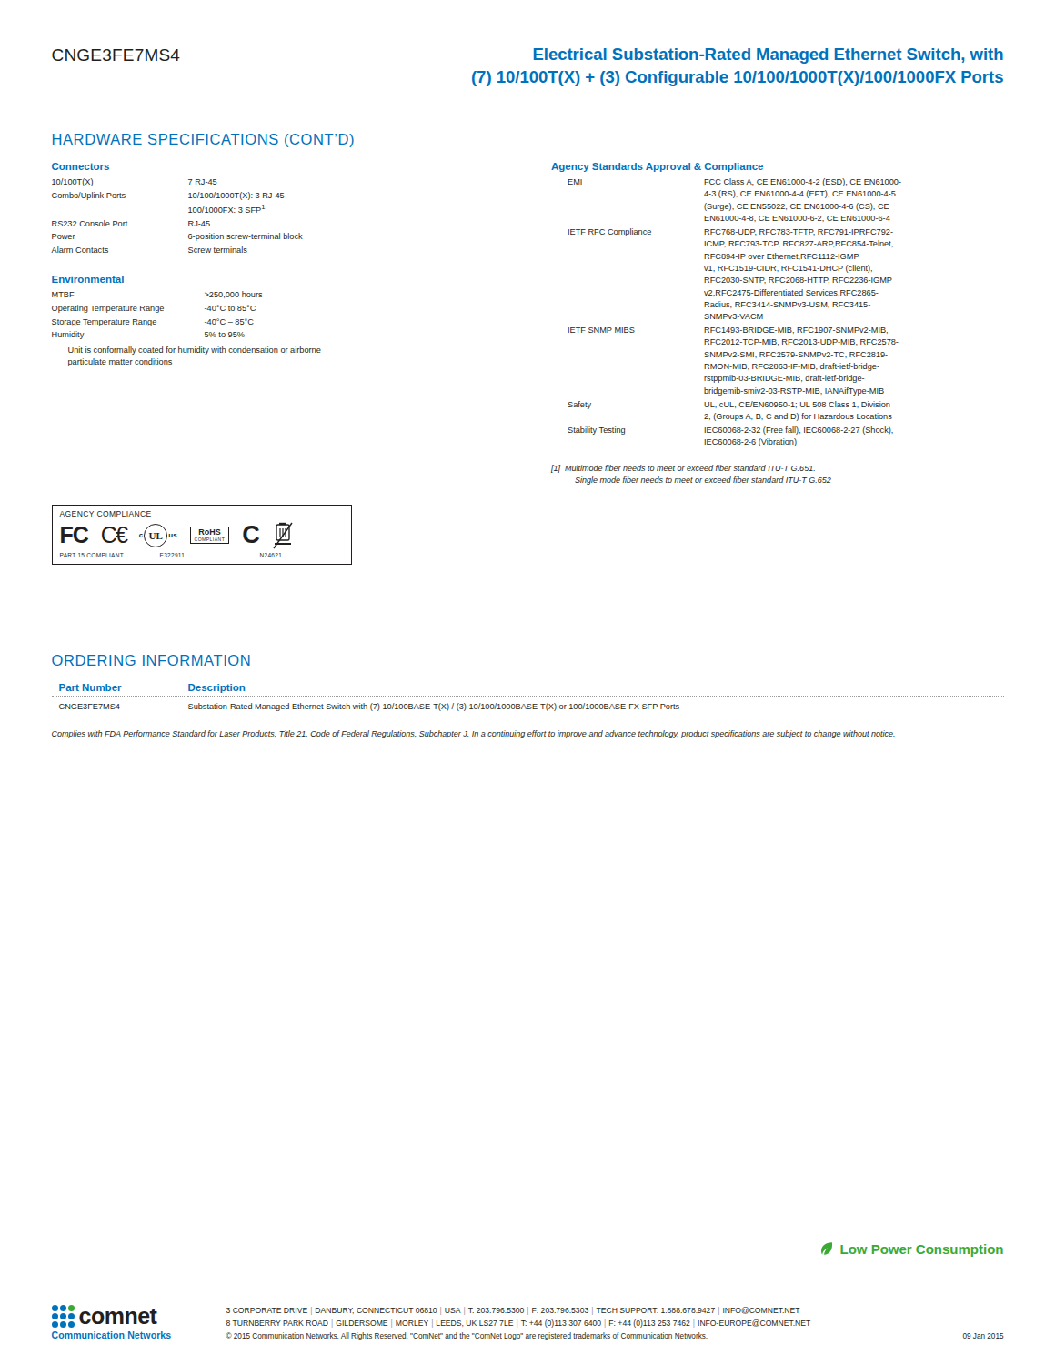CNGE3FE7MS4
Electrical Substation-Rated Managed Ethernet Switch, with
(7) 10/100T(X) + (3) Configurable 10/100/1000T(X)/100/1000FX Ports
HARDWARE SPECIFICATIONS (CONT’D)
Connectors
| 10/100T(X) | 7 RJ-45 |
| Combo/Uplink Ports | 10/100/1000T(X): 3 RJ-45 |
| | 100/1000FX: 3 SFP 1 |
| RS232 Console Port | RJ-45 |
| Power | 6-position screw-terminal block |
| Alarm Contacts | Screw terminals |
Environmental
| MTBF | >250,000 hours |
| Operating Temperature Range | -40°C to 85°C |
| Storage Temperature Range | -40°C – 85°C |
| Humidity | 5% to 95% |
Unit is conformally coated for humidity with condensation or airborne
particulate matter conditions
AGENCY COMPLIANCE
FC C€ cULus RoHSCOMPLIANT C
PART 15 COMPLIANT E322911 N24621
Agency Standards Approval & Compliance
| EMI | FCC Class A, CE EN61000-4-2 (ESD), CE EN61000- 4-3 (RS), CE EN61000-4-4 (EFT), CE EN61000-4-5 (Surge), CE EN55022, CE EN61000-4-6 (CS), CE EN61000-4-8, CE EN61000-6-2, CE EN61000-6-4 |
| IETF RFC Compliance | RFC768-UDP, RFC783-TFTP, RFC791-IPRFC792- ICMP, RFC793-TCP, RFC827-ARP,RFC854-Telnet, RFC894-IP over Ethernet,RFC1112-IGMP v1, RFC1519-CIDR, RFC1541-DHCP (client), RFC2030-SNTP, RFC2068-HTTP, RFC2236-IGMP v2,RFC2475-Differentiated Services,RFC2865- Radius, RFC3414-SNMPv3-USM, RFC3415- SNMPv3-VACM |
| IETF SNMP MIBS | RFC1493-BRIDGE-MIB, RFC1907-SNMPv2-MIB, RFC2012-TCP-MIB, RFC2013-UDP-MIB, RFC2578- SNMPv2-SMI, RFC2579-SNMPv2-TC, RFC2819- RMON-MIB, RFC2863-IF-MIB, draft-ietf-bridge- rstppmib-03-BRIDGE-MIB, draft-ietf-bridge- bridgemib-smiv2-03-RSTP-MIB, IANAifType-MIB |
| Safety | UL, cUL, CE/EN60950-1; UL 508 Class 1, Division 2, (Groups A, B, C and D) for Hazardous Locations |
| Stability Testing | IEC60068-2-32 (Free fall), IEC60068-2-27 (Shock), IEC60068-2-6 (Vibration) |
[1] Multimode fiber needs to meet or exceed fiber standard ITU-T G.651.
Single mode fiber needs to meet or exceed fiber standard ITU-T G.652
ORDERING INFORMATION
| Part Number | Description |
| --- | --- |
| CNGE3FE7MS4 | Substation-Rated Managed Ethernet Switch with (7) 10/100BASE-T(X) / (3) 10/100/1000BASE-T(X) or 100/1000BASE-FX SFP Ports |
Complies with FDA Performance Standard for Laser Products, Title 21, Code of Federal Regulations, Subchapter J. In a continuing effort to improve and advance technology, product specifications are subject to change without notice.
Low Power Consumption
comnet
Communication Networks
3 CORPORATE DRIVE|DANBURY, CONNECTICUT 06810|USA|T: 203.796.5300|F: 203.796.5303|TECH SUPPORT: 1.888.678.9427|INFO@COMNET.NET
8 TURNBERRY PARK ROAD|GILDERSOME|MORLEY|LEEDS, UK LS27 7LE|T: +44 (0)113 307 6400|F: +44 (0)113 253 7462|INFO-EUROPE@COMNET.NET
© 2015 Communication Networks. All Rights Reserved. "ComNet" and the "ComNet Logo" are registered trademarks of Communication Networks. 09 Jan 2015